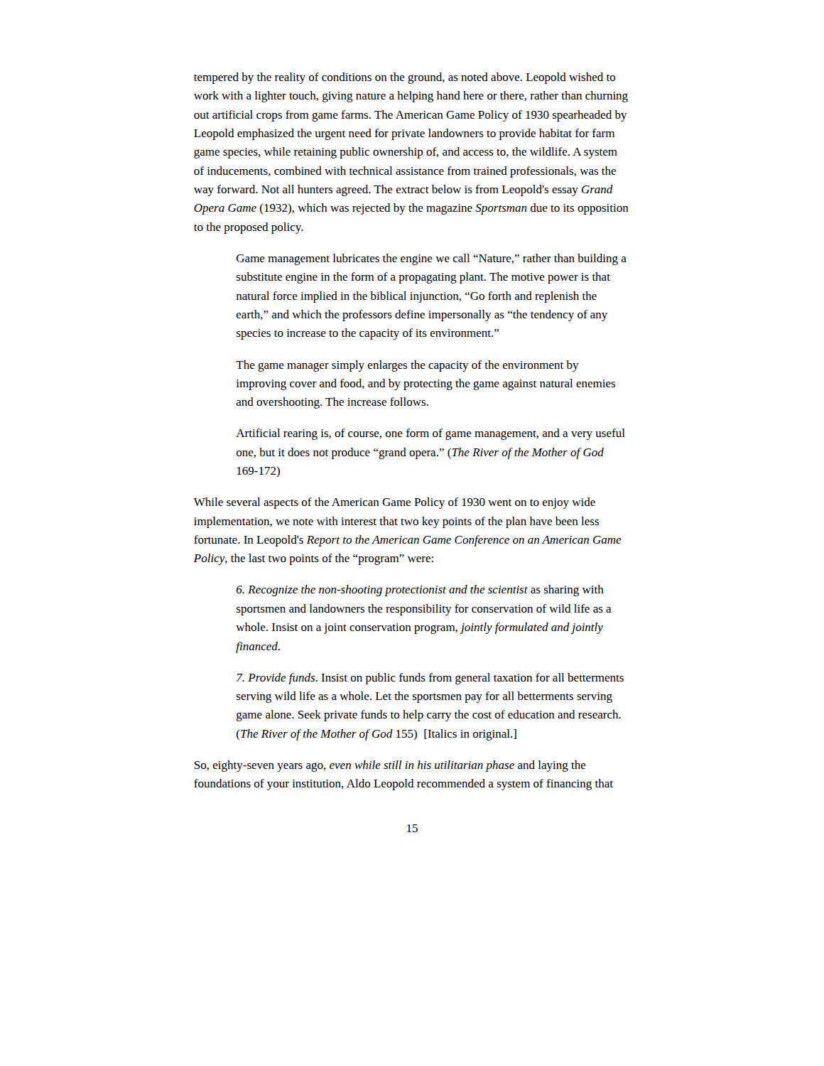tempered by the reality of conditions on the ground, as noted above. Leopold wished to work with a lighter touch, giving nature a helping hand here or there, rather than churning out artificial crops from game farms. The American Game Policy of 1930 spearheaded by Leopold emphasized the urgent need for private landowners to provide habitat for farm game species, while retaining public ownership of, and access to, the wildlife. A system of inducements, combined with technical assistance from trained professionals, was the way forward. Not all hunters agreed. The extract below is from Leopold's essay Grand Opera Game (1932), which was rejected by the magazine Sportsman due to its opposition to the proposed policy.
Game management lubricates the engine we call “Nature,” rather than building a substitute engine in the form of a propagating plant. The motive power is that natural force implied in the biblical injunction, “Go forth and replenish the earth,” and which the professors define impersonally as “the tendency of any species to increase to the capacity of its environment.”
The game manager simply enlarges the capacity of the environment by improving cover and food, and by protecting the game against natural enemies and overshooting. The increase follows.
Artificial rearing is, of course, one form of game management, and a very useful one, but it does not produce “grand opera.” (The River of the Mother of God 169-172)
While several aspects of the American Game Policy of 1930 went on to enjoy wide implementation, we note with interest that two key points of the plan have been less fortunate. In Leopold's Report to the American Game Conference on an American Game Policy, the last two points of the “program” were:
6. Recognize the non-shooting protectionist and the scientist as sharing with sportsmen and landowners the responsibility for conservation of wild life as a whole. Insist on a joint conservation program, jointly formulated and jointly financed.
7. Provide funds. Insist on public funds from general taxation for all betterments serving wild life as a whole. Let the sportsmen pay for all betterments serving game alone. Seek private funds to help carry the cost of education and research. (The River of the Mother of God 155) [Italics in original.]
So, eighty-seven years ago, even while still in his utilitarian phase and laying the foundations of your institution, Aldo Leopold recommended a system of financing that
15